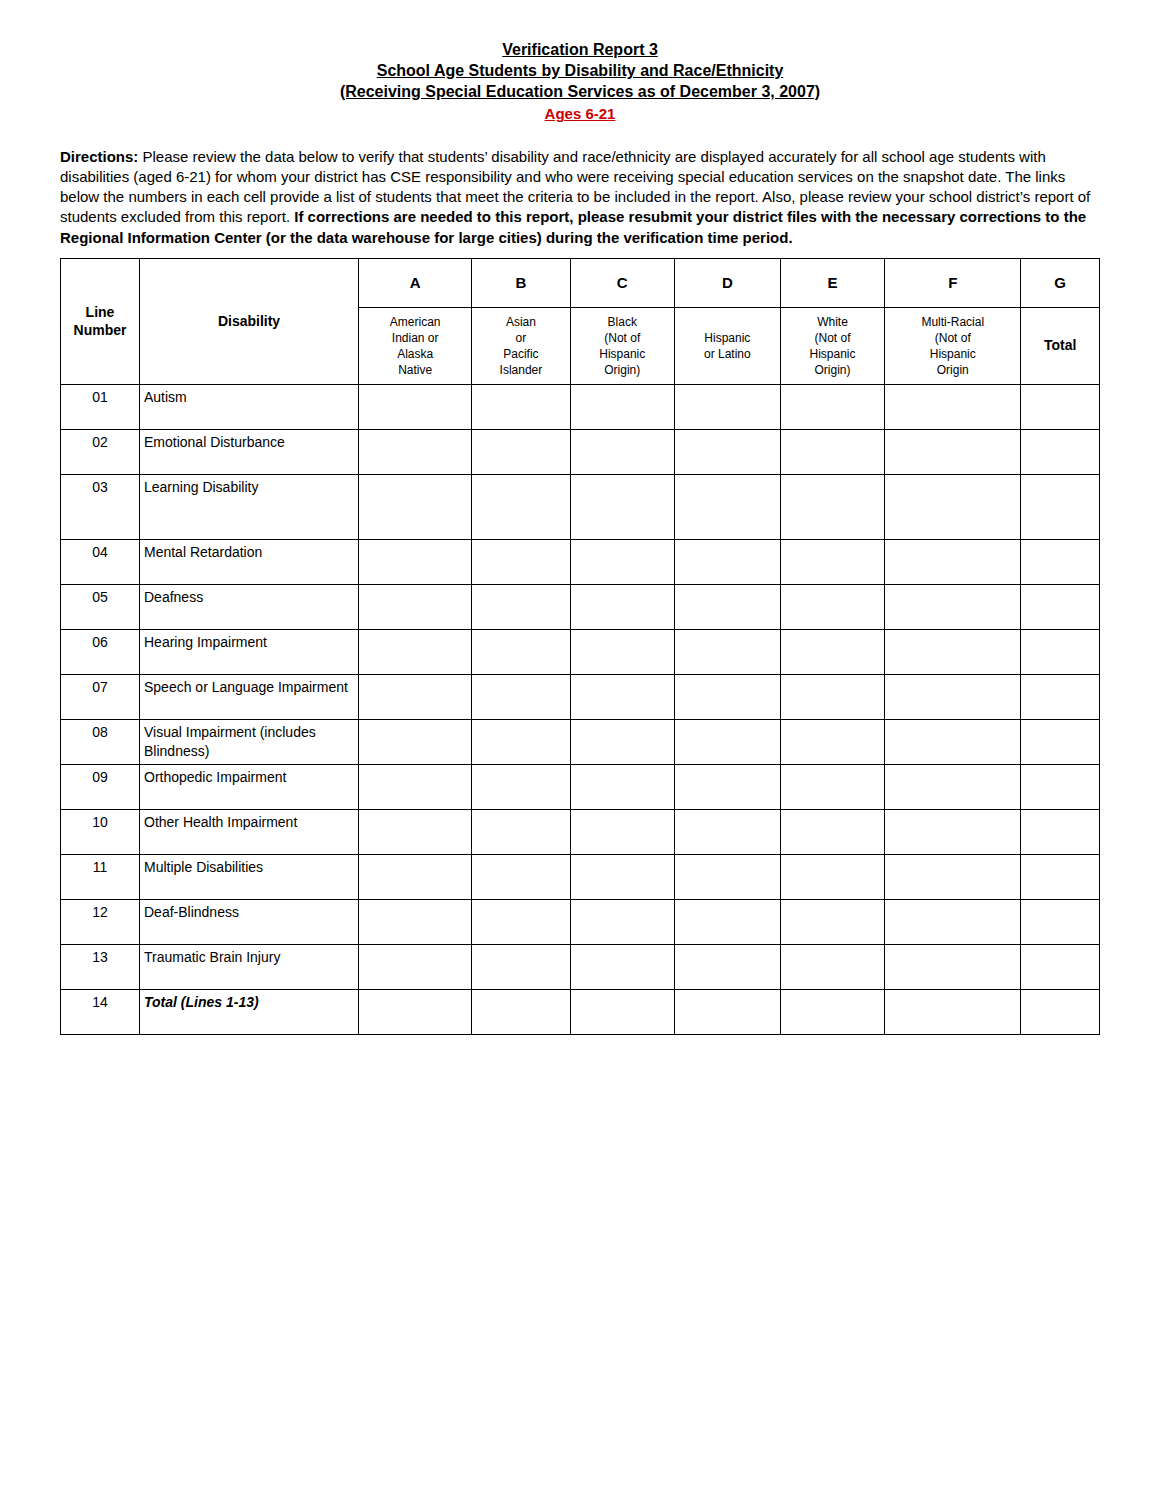Verification Report 3
School Age Students by Disability and Race/Ethnicity
(Receiving Special Education Services as of December 3, 2007)
Ages 6-21
Directions: Please review the data below to verify that students’ disability and race/ethnicity are displayed accurately for all school age students with disabilities (aged 6-21) for whom your district has CSE responsibility and who were receiving special education services on the snapshot date. The links below the numbers in each cell provide a list of students that meet the criteria to be included in the report. Also, please review your school district’s report of students excluded from this report. If corrections are needed to this report, please resubmit your district files with the necessary corrections to the Regional Information Center (or the data warehouse for large cities) during the verification time period.
| Line Number | Disability | A | B | C | D | E | F | G |
| --- | --- | --- | --- | --- | --- | --- | --- | --- |
| American Indian or Alaska Native | Asian or Pacific Islander | Black (Not of Hispanic Origin) | Hispanic or Latino | White (Not of Hispanic Origin) | Multi-Racial (Not of Hispanic Origin | Total |
| 01 | Autism | | | | | | | |
| 02 | Emotional Disturbance | | | | | | | |
| 03 | Learning Disability | | | | | | | |
| 04 | Mental Retardation | | | | | | | |
| 05 | Deafness | | | | | | | |
| 06 | Hearing Impairment | | | | | | | |
| 07 | Speech or Language Impairment | | | | | | | |
| 08 | Visual Impairment (includes Blindness) | | | | | | | |
| 09 | Orthopedic Impairment | | | | | | | |
| 10 | Other Health Impairment | | | | | | | |
| 11 | Multiple Disabilities | | | | | | | |
| 12 | Deaf-Blindness | | | | | | | |
| 13 | Traumatic Brain Injury | | | | | | | |
| 14 | Total (Lines 1-13) | | | | | | | |